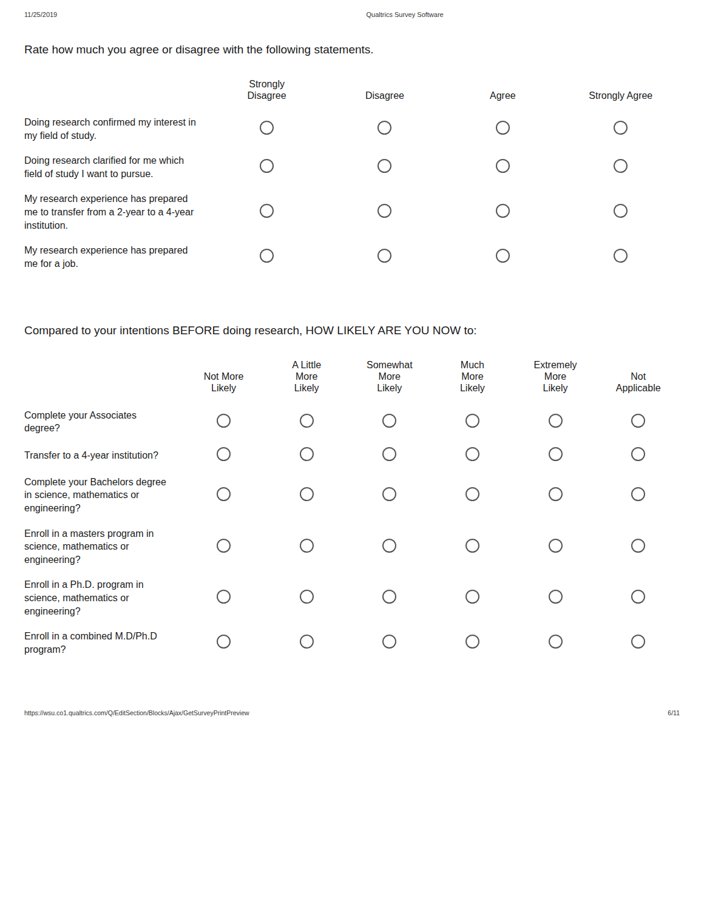11/25/2019 Qualtrics Survey Software
Rate how much you agree or disagree with the following statements.
| | Strongly Disagree | Disagree | Agree | Strongly Agree |
| --- | --- | --- | --- | --- |
| Doing research confirmed my interest in my field of study. | | | | |
| Doing research clarified for me which field of study I want to pursue. | | | | |
| My research experience has prepared me to transfer from a 2-year to a 4-year institution. | | | | |
| My research experience has prepared me for a job. | | | | |
Compared to your intentions BEFORE doing research, HOW LIKELY ARE YOU NOW to:
| | Not More Likely | A Little More Likely | Somewhat More Likely | Much More Likely | Extremely More Likely | Not Applicable |
| --- | --- | --- | --- | --- | --- | --- |
| Complete your Associates degree? | | | | | | |
| Transfer to a 4-year institution? | | | | | | |
| Complete your Bachelors degree in science, mathematics or engineering? | | | | | | |
| Enroll in a masters program in science, mathematics or engineering? | | | | | | |
| Enroll in a Ph.D. program in science, mathematics or engineering? | | | | | | |
| Enroll in a combined M.D/Ph.D program? | | | | | | |
https://wsu.co1.qualtrics.com/Q/EditSection/Blocks/Ajax/GetSurveyPrintPreview 6/11